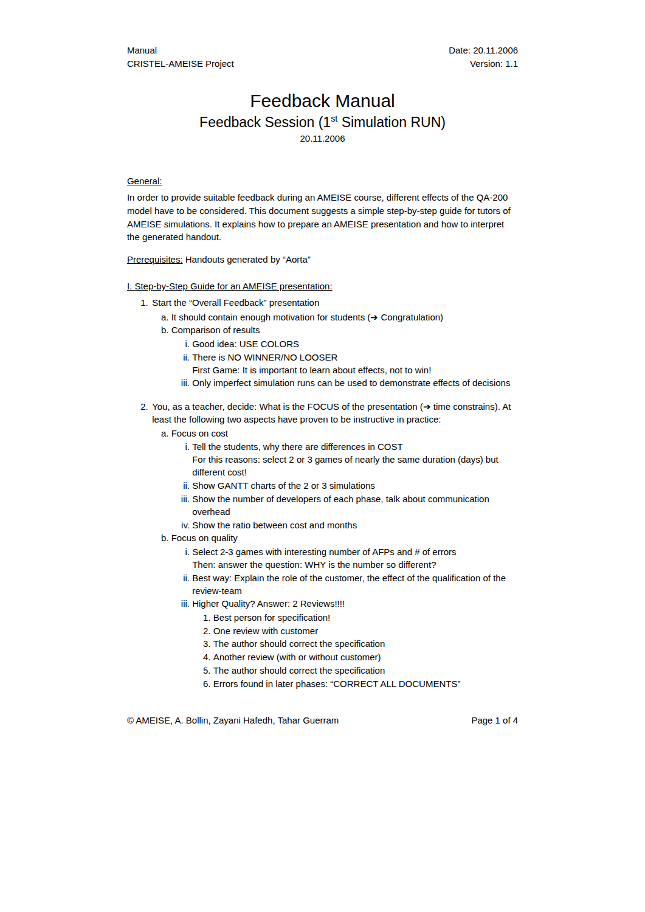| Manual | Date: 20.11.2006 |
| CRISTEL-AMEISE Project | Version: 1.1 |
Feedback Manual
Feedback Session (1st Simulation RUN)
20.11.2006
General:
In order to provide suitable feedback during an AMEISE course, different effects of the QA-200 model have to be considered. This document suggests a simple step-by-step guide for tutors of AMEISE simulations. It explains how to prepare an AMEISE presentation and how to interpret the generated handout.
Prerequisites: Handouts generated by “Aorta”
I. Step-by-Step Guide for an AMEISE presentation:
Start the “Overall Feedback” presentation
It should contain enough motivation for students (➔ Congratulation)
Comparison of results
Good idea: USE COLORS
There is NO WINNER/NO LOOSER
First Game: It is important to learn about effects, not to win!
Only imperfect simulation runs can be used to demonstrate effects of decisions
You, as a teacher, decide: What is the FOCUS of the presentation (➔ time constrains). At least the following two aspects have proven to be instructive in practice:
Focus on cost
Tell the students, why there are differences in COST
For this reasons: select 2 or 3 games of nearly the same duration (days) but different cost!
Show GANTT charts of the 2 or 3 simulations
Show the number of developers of each phase, talk about communication overhead
Show the ratio between cost and months
Focus on quality
Select 2-3 games with interesting number of AFPs and # of errors
Then: answer the question: WHY is the number so different?
Best way: Explain the role of the customer, the effect of the qualification of the review-team
Higher Quality? Answer: 2 Reviews!!!!
Best person for specification!
One review with customer
The author should correct the specification
Another review (with or without customer)
The author should correct the specification
Errors found in later phases: “CORRECT ALL DOCUMENTS”
| © AMEISE, A. Bollin, Zayani Hafedh, Tahar Guerram | Page 1 of 4 |